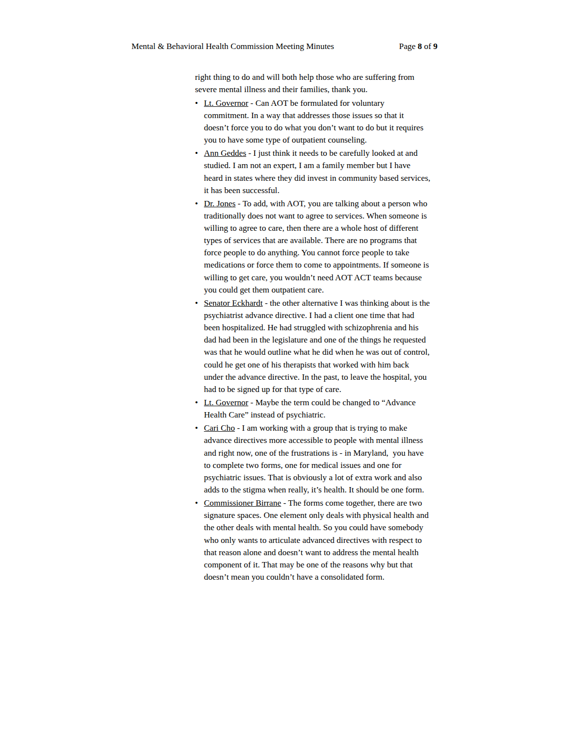Mental & Behavioral Health Commission Meeting Minutes Page 8 of 9
right thing to do and will both help those who are suffering from severe mental illness and their families, thank you.
Lt. Governor - Can AOT be formulated for voluntary commitment. In a way that addresses those issues so that it doesn’t force you to do what you don’t want to do but it requires you to have some type of outpatient counseling.
Ann Geddes - I just think it needs to be carefully looked at and studied. I am not an expert, I am a family member but I have heard in states where they did invest in community based services, it has been successful.
Dr. Jones - To add, with AOT, you are talking about a person who traditionally does not want to agree to services. When someone is willing to agree to care, then there are a whole host of different types of services that are available. There are no programs that force people to do anything. You cannot force people to take medications or force them to come to appointments. If someone is willing to get care, you wouldn’t need AOT ACT teams because you could get them outpatient care.
Senator Eckhardt - the other alternative I was thinking about is the psychiatrist advance directive. I had a client one time that had been hospitalized. He had struggled with schizophrenia and his dad had been in the legislature and one of the things he requested was that he would outline what he did when he was out of control, could he get one of his therapists that worked with him back under the advance directive. In the past, to leave the hospital, you had to be signed up for that type of care.
Lt. Governor - Maybe the term could be changed to “Advance Health Care” instead of psychiatric.
Cari Cho - I am working with a group that is trying to make advance directives more accessible to people with mental illness and right now, one of the frustrations is - in Maryland, you have to complete two forms, one for medical issues and one for psychiatric issues. That is obviously a lot of extra work and also adds to the stigma when really, it’s health. It should be one form.
Commissioner Birrane - The forms come together, there are two signature spaces. One element only deals with physical health and the other deals with mental health. So you could have somebody who only wants to articulate advanced directives with respect to that reason alone and doesn’t want to address the mental health component of it. That may be one of the reasons why but that doesn’t mean you couldn’t have a consolidated form.